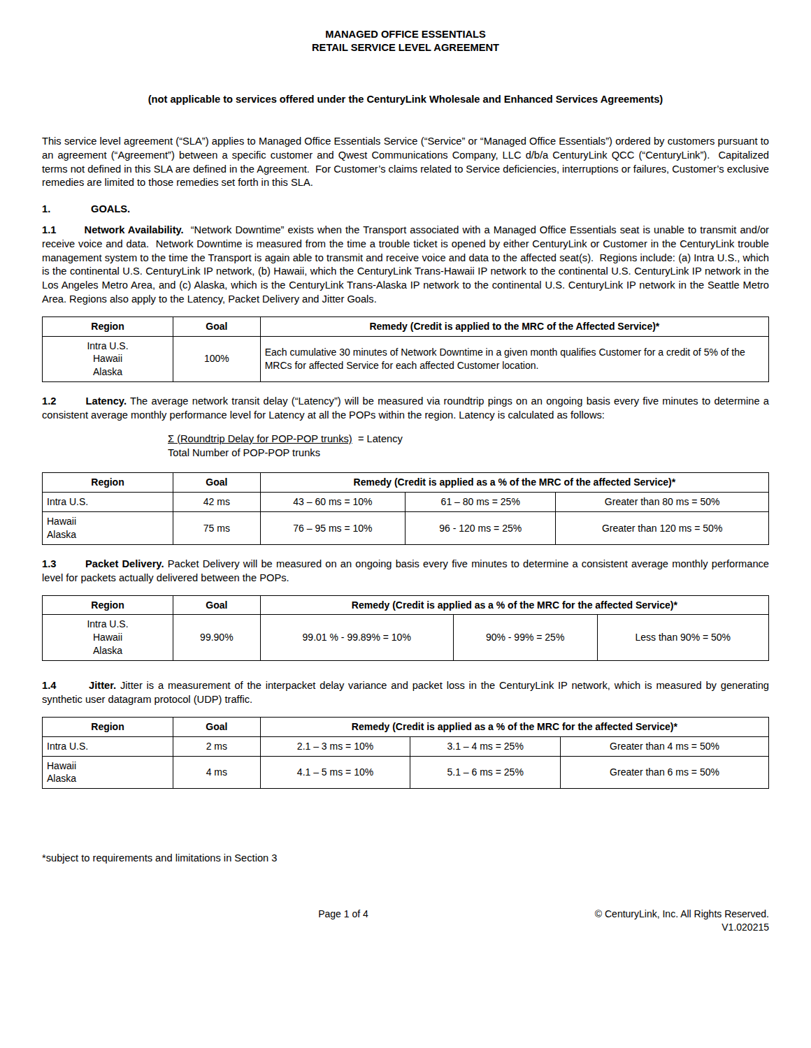MANAGED OFFICE ESSENTIALS
RETAIL SERVICE LEVEL AGREEMENT
(not applicable to services offered under the CenturyLink Wholesale and Enhanced Services Agreements)
This service level agreement (“SLA”) applies to Managed Office Essentials Service (“Service” or “Managed Office Essentials”) ordered by customers pursuant to an agreement (“Agreement”) between a specific customer and Qwest Communications Company, LLC d/b/a CenturyLink QCC (“CenturyLink”). Capitalized terms not defined in this SLA are defined in the Agreement. For Customer’s claims related to Service deficiencies, interruptions or failures, Customer’s exclusive remedies are limited to those remedies set forth in this SLA.
1. GOALS.
1.1 Network Availability. “Network Downtime” exists when the Transport associated with a Managed Office Essentials seat is unable to transmit and/or receive voice and data. Network Downtime is measured from the time a trouble ticket is opened by either CenturyLink or Customer in the CenturyLink trouble management system to the time the Transport is again able to transmit and receive voice and data to the affected seat(s). Regions include: (a) Intra U.S., which is the continental U.S. CenturyLink IP network, (b) Hawaii, which the CenturyLink Trans-Hawaii IP network to the continental U.S. CenturyLink IP network in the Los Angeles Metro Area, and (c) Alaska, which is the CenturyLink Trans-Alaska IP network to the continental U.S. CenturyLink IP network in the Seattle Metro Area. Regions also apply to the Latency, Packet Delivery and Jitter Goals.
| Region | Goal | Remedy (Credit is applied to the MRC of the Affected Service)* |
| --- | --- | --- |
| Intra U.S. Hawaii Alaska | 100% | Each cumulative 30 minutes of Network Downtime in a given month qualifies Customer for a credit of 5% of the MRCs for affected Service for each affected Customer location. |
1.2 Latency. The average network transit delay (“Latency”) will be measured via roundtrip pings on an ongoing basis every five minutes to determine a consistent average monthly performance level for Latency at all the POPs within the region. Latency is calculated as follows:
Σ (Roundtrip Delay for POP-POP trunks) = Latency
Total Number of POP-POP trunks
| Region | Goal | Remedy (Credit is applied as a % of the MRC of the affected Service)* |
| --- | --- | --- |
| Intra U.S. | 42 ms | 43 – 60 ms = 10% | 61 – 80 ms = 25% | Greater than 80 ms = 50% |
| Hawaii Alaska | 75 ms | 76 – 95 ms = 10% | 96 - 120 ms = 25% | Greater than 120 ms = 50% |
1.3 Packet Delivery. Packet Delivery will be measured on an ongoing basis every five minutes to determine a consistent average monthly performance level for packets actually delivered between the POPs.
| Region | Goal | Remedy (Credit is applied as a % of the MRC for the affected Service)* |
| --- | --- | --- |
| Intra U.S. Hawaii Alaska | 99.90% | 99.01 % - 99.89% = 10% | 90% - 99% = 25% | Less than 90% = 50% |
1.4 Jitter. Jitter is a measurement of the interpacket delay variance and packet loss in the CenturyLink IP network, which is measured by generating synthetic user datagram protocol (UDP) traffic.
| Region | Goal | Remedy (Credit is applied as a % of the MRC for the affected Service)* |
| --- | --- | --- |
| Intra U.S. | 2 ms | 2.1 – 3 ms = 10% | 3.1 – 4 ms = 25% | Greater than 4 ms = 50% |
| Hawaii Alaska | 4 ms | 4.1 – 5 ms = 10% | 5.1 – 6 ms = 25% | Greater than 6 ms = 50% |
*subject to requirements and limitations in Section 3
Page 1 of 4
© CenturyLink, Inc. All Rights Reserved.
V1.020215